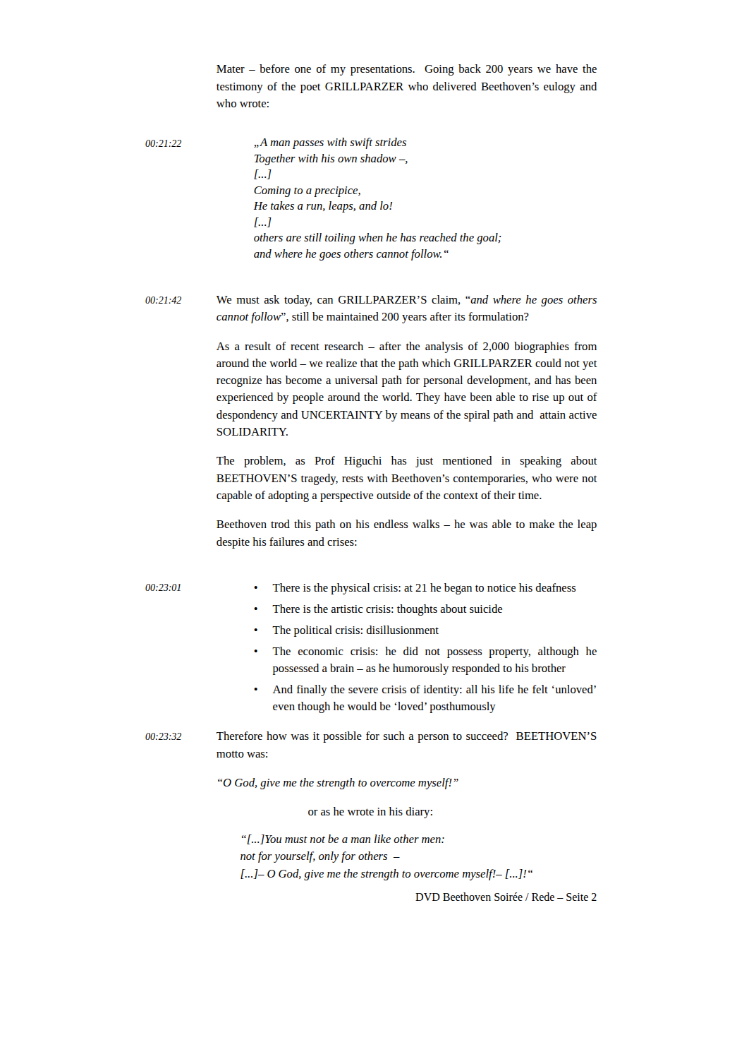Mater – before one of my presentations. Going back 200 years we have the testimony of the poet GRILLPARZER who delivered Beethoven’s eulogy and who wrote:
00:21:22
„A man passes with swift strides
Together with his own shadow –,
[...]
Coming to a precipice,
He takes a run, leaps, and lo!
[...]
others are still toiling when he has reached the goal;
and where he goes others cannot follow.“
00:21:42
We must ask today, can GRILLPARZER’S claim, “and where he goes others cannot follow”, still be maintained 200 years after its formulation?
As a result of recent research – after the analysis of 2,000 biographies from around the world – we realize that the path which GRILLPARZER could not yet recognize has become a universal path for personal development, and has been experienced by people around the world. They have been able to rise up out of despondency and UNCERTAINTY by means of the spiral path and attain active SOLIDARITY.
The problem, as Prof Higuchi has just mentioned in speaking about BEETHOVEN’S tragedy, rests with Beethoven’s contemporaries, who were not capable of adopting a perspective outside of the context of their time.
Beethoven trod this path on his endless walks – he was able to make the leap despite his failures and crises:
00:23:01
There is the physical crisis: at 21 he began to notice his deafness
There is the artistic crisis: thoughts about suicide
The political crisis: disillusionment
The economic crisis: he did not possess property, although he possessed a brain – as he humorously responded to his brother
And finally the severe crisis of identity: all his life he felt ‘unloved’ even though he would be ‘loved’ posthumously
00:23:32
Therefore how was it possible for such a person to succeed? BEETHOVEN’S motto was:
“O God, give me the strength to overcome myself!”
or as he wrote in his diary:
“[...]You must not be a man like other men:
not for yourself, only for others –
[...]– O God, give me the strength to overcome myself!– [...]!“
DVD Beethoven Soirée / Rede – Seite 2